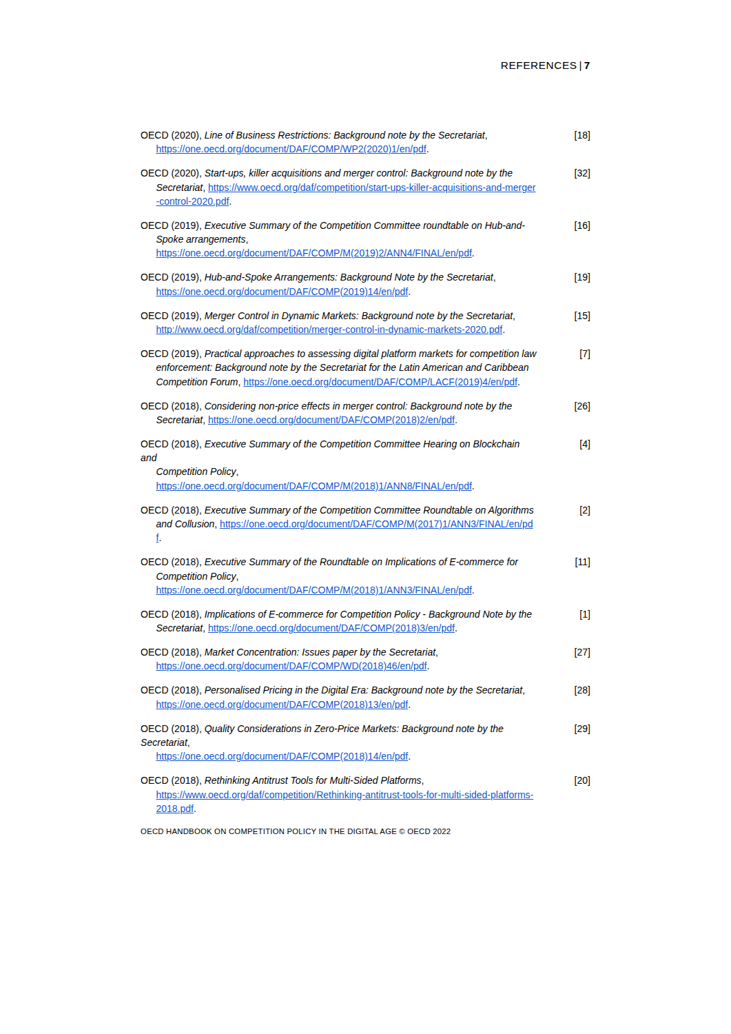REFERENCES|7
OECD (2020), Line of Business Restrictions: Background note by the Secretariat, https://one.oecd.org/document/DAF/COMP/WP2(2020)1/en/pdf.
[18]
OECD (2020), Start-ups, killer acquisitions and merger control: Background note by the Secretariat, https://www.oecd.org/daf/competition/start-ups-killer-acquisitions-and-merger-control-2020.pdf.
[32]
OECD (2019), Executive Summary of the Competition Committee roundtable on Hub-and- Spoke arrangements, https://one.oecd.org/document/DAF/COMP/M(2019)2/ANN4/FINAL/en/pdf.
[16]
OECD (2019), Hub-and-Spoke Arrangements: Background Note by the Secretariat, https://one.oecd.org/document/DAF/COMP(2019)14/en/pdf.
[19]
OECD (2019), Merger Control in Dynamic Markets: Background note by the Secretariat, http://www.oecd.org/daf/competition/merger-control-in-dynamic-markets-2020.pdf.
[15]
OECD (2019), Practical approaches to assessing digital platform markets for competition law enforcement: Background note by the Secretariat for the Latin American and Caribbean Competition Forum, https://one.oecd.org/document/DAF/COMP/LACF(2019)4/en/pdf.
[7]
OECD (2018), Considering non-price effects in merger control: Background note by the Secretariat, https://one.oecd.org/document/DAF/COMP(2018)2/en/pdf.
[26]
OECD (2018), Executive Summary of the Competition Committee Hearing on Blockchain and Competition Policy, https://one.oecd.org/document/DAF/COMP/M(2018)1/ANN8/FINAL/en/pdf.
[4]
OECD (2018), Executive Summary of the Competition Committee Roundtable on Algorithms and Collusion, https://one.oecd.org/document/DAF/COMP/M(2017)1/ANN3/FINAL/en/pdf.
[2]
OECD (2018), Executive Summary of the Roundtable on Implications of E-commerce for Competition Policy, https://one.oecd.org/document/DAF/COMP/M(2018)1/ANN3/FINAL/en/pdf.
[11]
OECD (2018), Implications of E-commerce for Competition Policy - Background Note by the Secretariat, https://one.oecd.org/document/DAF/COMP(2018)3/en/pdf.
[1]
OECD (2018), Market Concentration: Issues paper by the Secretariat, https://one.oecd.org/document/DAF/COMP/WD(2018)46/en/pdf.
[27]
OECD (2018), Personalised Pricing in the Digital Era: Background note by the Secretariat, https://one.oecd.org/document/DAF/COMP(2018)13/en/pdf.
[28]
OECD (2018), Quality Considerations in Zero-Price Markets: Background note by the Secretariat, https://one.oecd.org/document/DAF/COMP(2018)14/en/pdf.
[29]
OECD (2018), Rethinking Antitrust Tools for Multi-Sided Platforms, https://www.oecd.org/daf/competition/Rethinking-antitrust-tools-for-multi-sided-platforms-2018.pdf.
[20]
OECD HANDBOOK ON COMPETITION POLICY IN THE DIGITAL AGE © OECD 2022